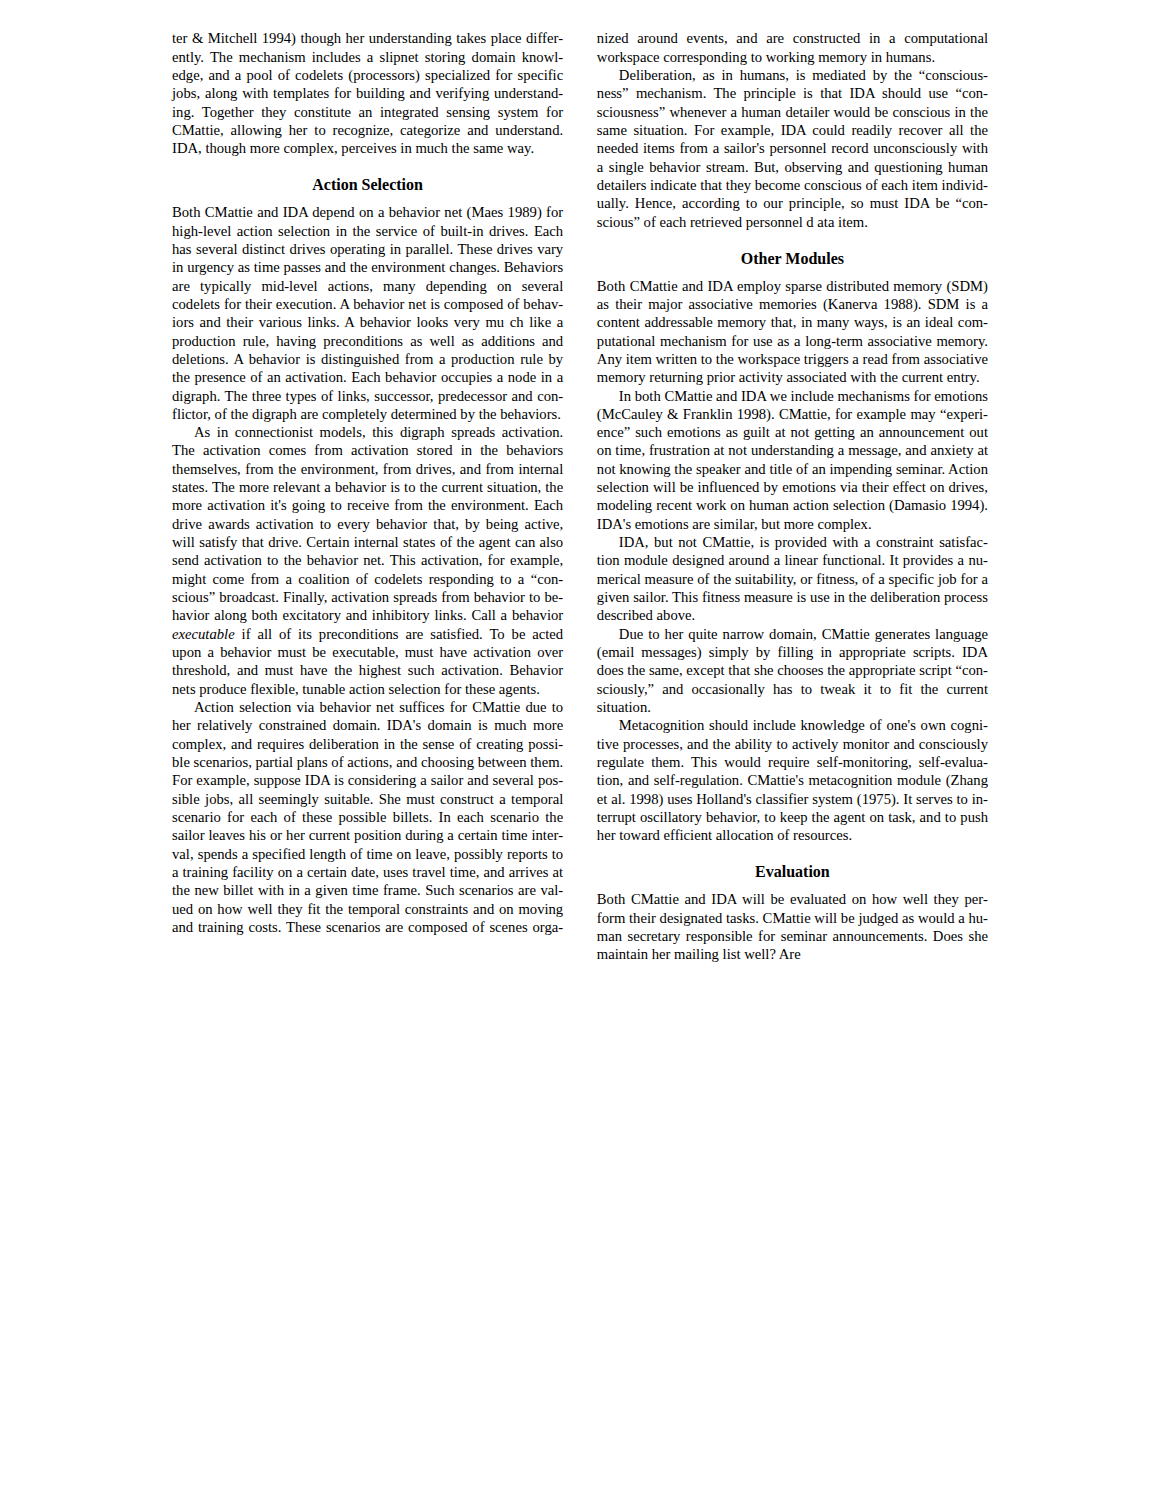ter & Mitchell 1994) though her understanding takes place differently. The mechanism includes a slipnet storing domain knowledge, and a pool of codelets (processors) specialized for specific jobs, along with templates for building and verifying understanding. Together they constitute an integrated sensing system for CMattie, allowing her to recognize, categorize and understand. IDA, though more complex, perceives in much the same way.
Action Selection
Both CMattie and IDA depend on a behavior net (Maes 1989) for high-level action selection in the service of built-in drives. Each has several distinct drives operating in parallel. These drives vary in urgency as time passes and the environment changes. Behaviors are typically mid-level actions, many depending on several codelets for their execution. A behavior net is composed of behaviors and their various links. A behavior looks very mu ch like a production rule, having preconditions as well as additions and deletions. A behavior is distinguished from a production rule by the presence of an activation. Each behavior occupies a node in a digraph. The three types of links, successor, predecessor and conflictor, of the digraph are completely determined by the behaviors.
As in connectionist models, this digraph spreads activation. The activation comes from activation stored in the behaviors themselves, from the environment, from drives, and from internal states. The more relevant a behavior is to the current situation, the more activation it's going to receive from the environment. Each drive awards activation to every behavior that, by being active, will satisfy that drive. Certain internal states of the agent can also send activation to the behavior net. This activation, for example, might come from a coalition of codelets responding to a “conscious” broadcast. Finally, activation spreads from behavior to behavior along both excitatory and inhibitory links. Call a behavior executable if all of its preconditions are satisfied. To be acted upon a behavior must be executable, must have activation over threshold, and must have the highest such activation. Behavior nets produce flexible, tunable action selection for these agents.
Action selection via behavior net suffices for CMattie due to her relatively constrained domain. IDA's domain is much more complex, and requires deliberation in the sense of creating possible scenarios, partial plans of actions, and choosing between them. For example, suppose IDA is considering a sailor and several possible jobs, all seemingly suitable. She must construct a temporal scenario for each of these possible billets. In each scenario the sailor leaves his or her current position during a certain time interval, spends a specified length of time on leave, possibly reports to a training facility on a certain date, uses travel time, and arrives at the new billet with in a given time frame. Such scenarios are valued on how well they fit the temporal constraints and on moving and training costs. These scenarios are composed of scenes organized around events, and are constructed in a computational workspace corresponding to working memory in humans.
Deliberation, as in humans, is mediated by the “consciousness” mechanism. The principle is that IDA should use “consciousness” whenever a human detailer would be conscious in the same situation. For example, IDA could readily recover all the needed items from a sailor's personnel record unconsciously with a single behavior stream. But, observing and questioning human detailers indicate that they become conscious of each item individually. Hence, according to our principle, so must IDA be “conscious” of each retrieved personnel d ata item.
Other Modules
Both CMattie and IDA employ sparse distributed memory (SDM) as their major associative memories (Kanerva 1988). SDM is a content addressable memory that, in many ways, is an ideal computational mechanism for use as a long-term associative memory. Any item written to the workspace triggers a read from associative memory returning prior activity associated with the current entry.
In both CMattie and IDA we include mechanisms for emotions (McCauley & Franklin 1998). CMattie, for example may “experience” such emotions as guilt at not getting an announcement out on time, frustration at not understanding a message, and anxiety at not knowing the speaker and title of an impending seminar. Action selection will be influenced by emotions via their effect on drives, modeling recent work on human action selection (Damasio 1994). IDA's emotions are similar, but more complex.
IDA, but not CMattie, is provided with a constraint satisfaction module designed around a linear functional. It provides a numerical measure of the suitability, or fitness, of a specific job for a given sailor. This fitness measure is use in the deliberation process described above.
Due to her quite narrow domain, CMattie generates language (email messages) simply by filling in appropriate scripts. IDA does the same, except that she chooses the appropriate script “consciously,” and occasionally has to tweak it to fit the current situation.
Metacognition should include knowledge of one's own cognitive processes, and the ability to actively monitor and consciously regulate them. This would require self-monitoring, self-evaluation, and self-regulation. CMattie's metacognition module (Zhang et al. 1998) uses Holland's classifier system (1975). It serves to interrupt oscillatory behavior, to keep the agent on task, and to push her toward efficient allocation of resources.
Evaluation
Both CMattie and IDA will be evaluated on how well they perform their designated tasks. CMattie will be judged as would a human secretary responsible for seminar announcements. Does she maintain her mailing list well? Are